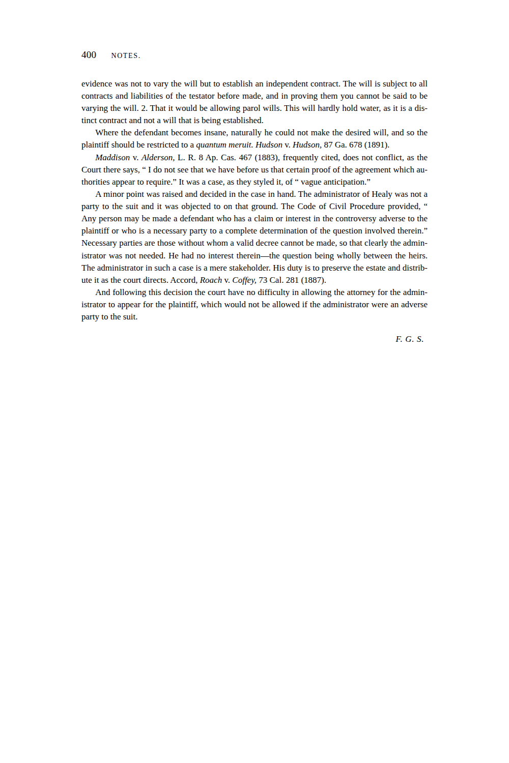400 Notes.
evidence was not to vary the will but to establish an independent contract. The will is subject to all contracts and liabilities of the testator before made, and in proving them you cannot be said to be varying the will. 2. That it would be allowing parol wills. This will hardly hold water, as it is a distinct contract and not a will that is being established.
Where the defendant becomes insane, naturally he could not make the desired will, and so the plaintiff should be restricted to a quantum meruit. Hudson v. Hudson, 87 Ga. 678 (1891).
Maddison v. Alderson, L. R. 8 Ap. Cas. 467 (1883), frequently cited, does not conflict, as the Court there says, “ I do not see that we have before us that certain proof of the agreement which authorities appear to require.” It was a case, as they styled it, of “ vague anticipation.”
A minor point was raised and decided in the case in hand. The administrator of Healy was not a party to the suit and it was objected to on that ground. The Code of Civil Procedure provided, “ Any person may be made a defendant who has a claim or interest in the controversy adverse to the plaintiff or who is a necessary party to a complete determination of the question involved therein.” Necessary parties are those without whom a valid decree cannot be made, so that clearly the administrator was not needed. He had no interest therein—the question being wholly between the heirs. The administrator in such a case is a mere stakeholder. His duty is to preserve the estate and distribute it as the court directs. Accord, Roach v. Coffey, 73 Cal. 281 (1887).
And following this decision the court have no difficulty in allowing the attorney for the administrator to appear for the plaintiff, which would not be allowed if the administrator were an adverse party to the suit.
F. G. S.